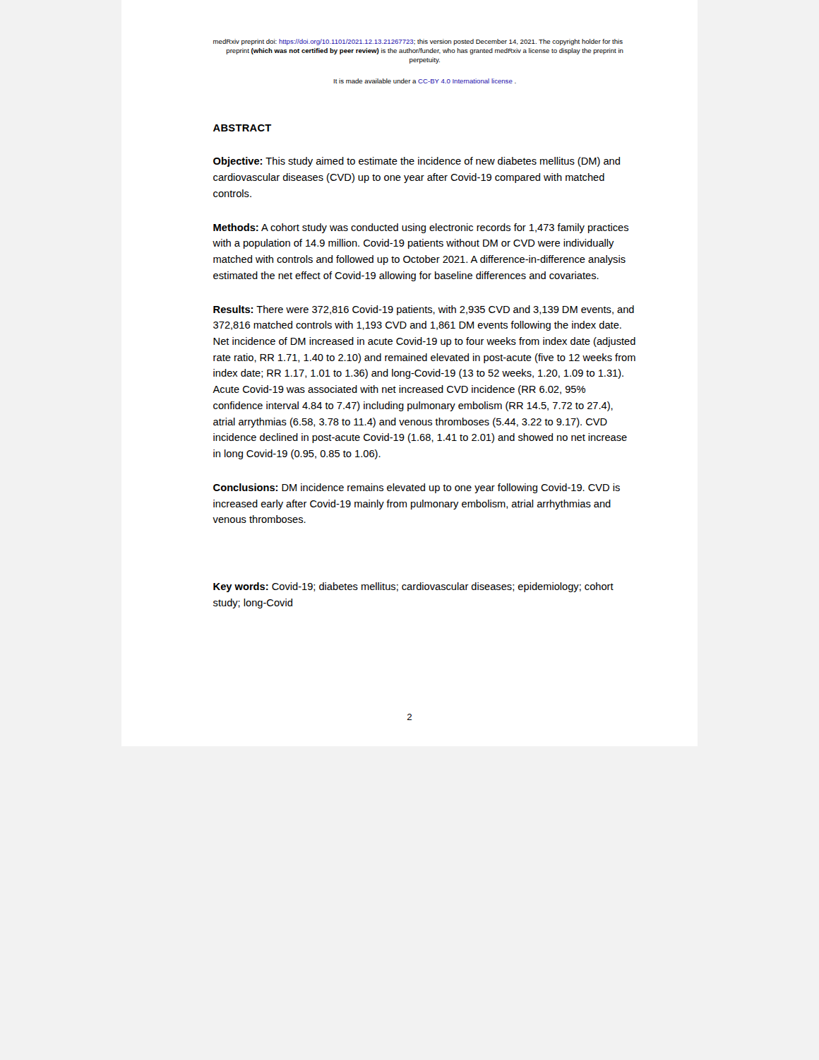medRxiv preprint doi: https://doi.org/10.1101/2021.12.13.21267723; this version posted December 14, 2021. The copyright holder for this
preprint (which was not certified by peer review) is the author/funder, who has granted medRxiv a license to display the preprint in perpetuity.
It is made available under a CC-BY 4.0 International license .
ABSTRACT
Objective: This study aimed to estimate the incidence of new diabetes mellitus (DM) and cardiovascular diseases (CVD) up to one year after Covid-19 compared with matched controls.
Methods: A cohort study was conducted using electronic records for 1,473 family practices with a population of 14.9 million. Covid-19 patients without DM or CVD were individually matched with controls and followed up to October 2021. A difference-in-difference analysis estimated the net effect of Covid-19 allowing for baseline differences and covariates.
Results: There were 372,816 Covid-19 patients, with 2,935 CVD and 3,139 DM events, and 372,816 matched controls with 1,193 CVD and 1,861 DM events following the index date. Net incidence of DM increased in acute Covid-19 up to four weeks from index date (adjusted rate ratio, RR 1.71, 1.40 to 2.10) and remained elevated in post-acute (five to 12 weeks from index date; RR 1.17, 1.01 to 1.36) and long-Covid-19 (13 to 52 weeks, 1.20, 1.09 to 1.31). Acute Covid-19 was associated with net increased CVD incidence (RR 6.02, 95% confidence interval 4.84 to 7.47) including pulmonary embolism (RR 14.5, 7.72 to 27.4), atrial arrythmias (6.58, 3.78 to 11.4) and venous thromboses (5.44, 3.22 to 9.17). CVD incidence declined in post-acute Covid-19 (1.68, 1.41 to 2.01) and showed no net increase in long Covid-19 (0.95, 0.85 to 1.06).
Conclusions: DM incidence remains elevated up to one year following Covid-19. CVD is increased early after Covid-19 mainly from pulmonary embolism, atrial arrhythmias and venous thromboses.
Key words: Covid-19; diabetes mellitus; cardiovascular diseases; epidemiology; cohort study; long-Covid
2